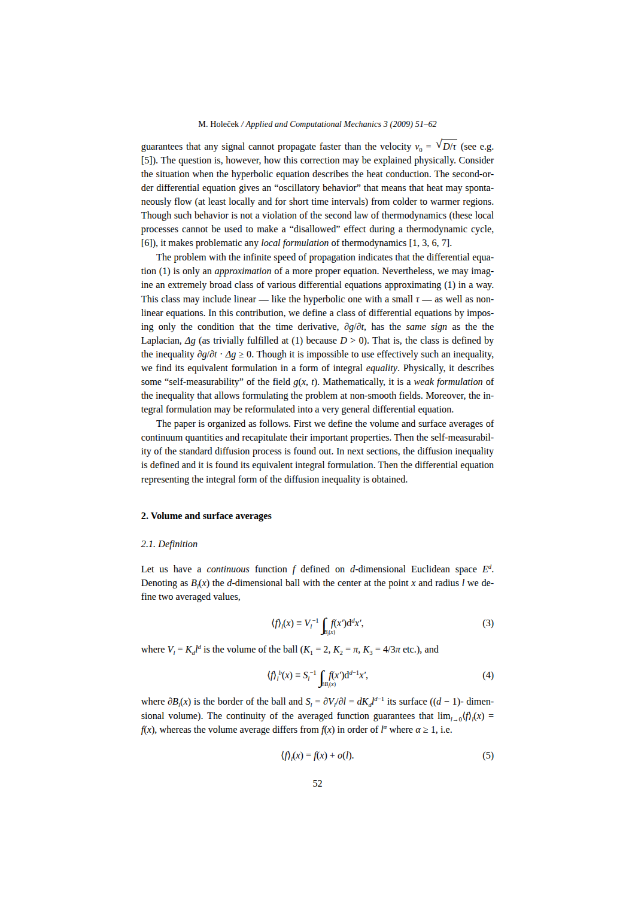M. Holeček / Applied and Computational Mechanics 3 (2009) 51–62
guarantees that any signal cannot propagate faster than the velocity v0 = D/τ (see e.g. [5]). The question is, however, how this correction may be explained physically. Consider the situation when the hyperbolic equation describes the heat conduction. The second-order differential equation gives an “oscillatory behavior” that means that heat may spontaneously flow (at least locally and for short time intervals) from colder to warmer regions. Though such behavior is not a violation of the second law of thermodynamics (these local processes cannot be used to make a “disallowed” effect during a thermodynamic cycle, [6]), it makes problematic any local formulation of thermodynamics [1, 3, 6, 7].
The problem with the infinite speed of propagation indicates that the differential equation (1) is only an approximation of a more proper equation. Nevertheless, we may imagine an extremely broad class of various differential equations approximating (1) in a way. This class may include linear — like the hyperbolic one with a small τ — as well as nonlinear equations. In this contribution, we define a class of differential equations by imposing only the condition that the time derivative, ∂g/∂t, has the same sign as the the Laplacian, Δg (as trivially fulfilled at (1) because D > 0). That is, the class is defined by the inequality ∂g/∂t · Δg ≥ 0. Though it is impossible to use effectively such an inequality, we find its equivalent formulation in a form of integral equality. Physically, it describes some “self-measurability” of the field g(x, t). Mathematically, it is a weak formulation of the inequality that allows formulating the problem at non-smooth fields. Moreover, the integral formulation may be reformulated into a very general differential equation.
The paper is organized as follows. First we define the volume and surface averages of continuum quantities and recapitulate their important properties. Then the self-measurability of the standard diffusion process is found out. In next sections, the diffusion inequality is defined and it is found its equivalent integral formulation. Then the differential equation representing the integral form of the diffusion inequality is obtained.
2. Volume and surface averages
2.1. Definition
Let us have a continuous function f defined on d-dimensional Euclidean space Ed. Denoting as Bl(x) the d-dimensional ball with the center at the point x and radius l we define two averaged values,
⟨f⟩l(x) ≡ Vl−1 ∫Bl(x) f(x′)ddx′, (3)
where Vl = Kdld is the volume of the ball (K1 = 2, K2 = π, K3 = 4/3π etc.), and
⟨f⟩lb(x) ≡ Sl−1 ∫∂Bl(x) f(x′)dd−1x′, (4)
where ∂Bl(x) is the border of the ball and Sl = ∂Vl/∂l = dKdld−1 its surface ((d − 1)- dimensional volume). The continuity of the averaged function guarantees that liml→0⟨f⟩l(x) = f(x), whereas the volume average differs from f(x) in order of lα where α ≥ 1, i.e.
⟨f⟩l(x) = f(x) + o(l). (5)
52